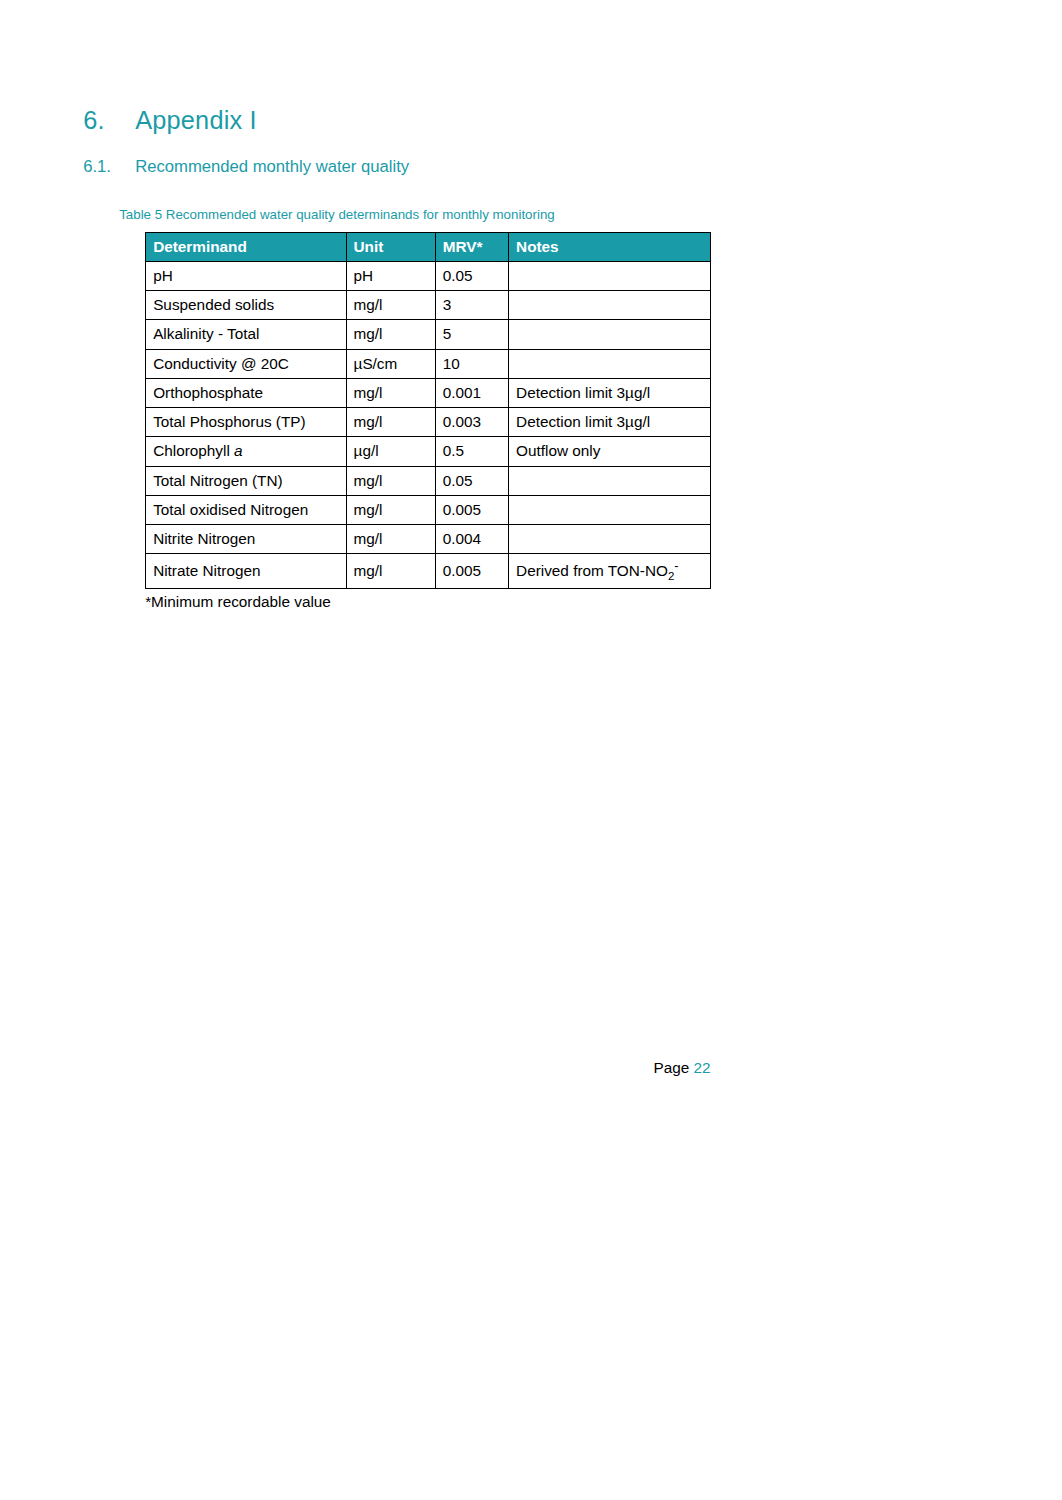6. Appendix I
6.1. Recommended monthly water quality
Table 5 Recommended water quality determinands for monthly monitoring
| Determinand | Unit | MRV* | Notes |
| --- | --- | --- | --- |
| pH | pH | 0.05 | |
| Suspended solids | mg/l | 3 | |
| Alkalinity - Total | mg/l | 5 | |
| Conductivity @ 20C | µS/cm | 10 | |
| Orthophosphate | mg/l | 0.001 | Detection limit 3µg/l |
| Total Phosphorus (TP) | mg/l | 0.003 | Detection limit 3µg/l |
| Chlorophyll a | µg/l | 0.5 | Outflow only |
| Total Nitrogen (TN) | mg/l | 0.05 | |
| Total oxidised Nitrogen | mg/l | 0.005 | |
| Nitrite Nitrogen | mg/l | 0.004 | |
| Nitrate Nitrogen | mg/l | 0.005 | Derived from TON-NO 2 - |
*Minimum recordable value
Page 22